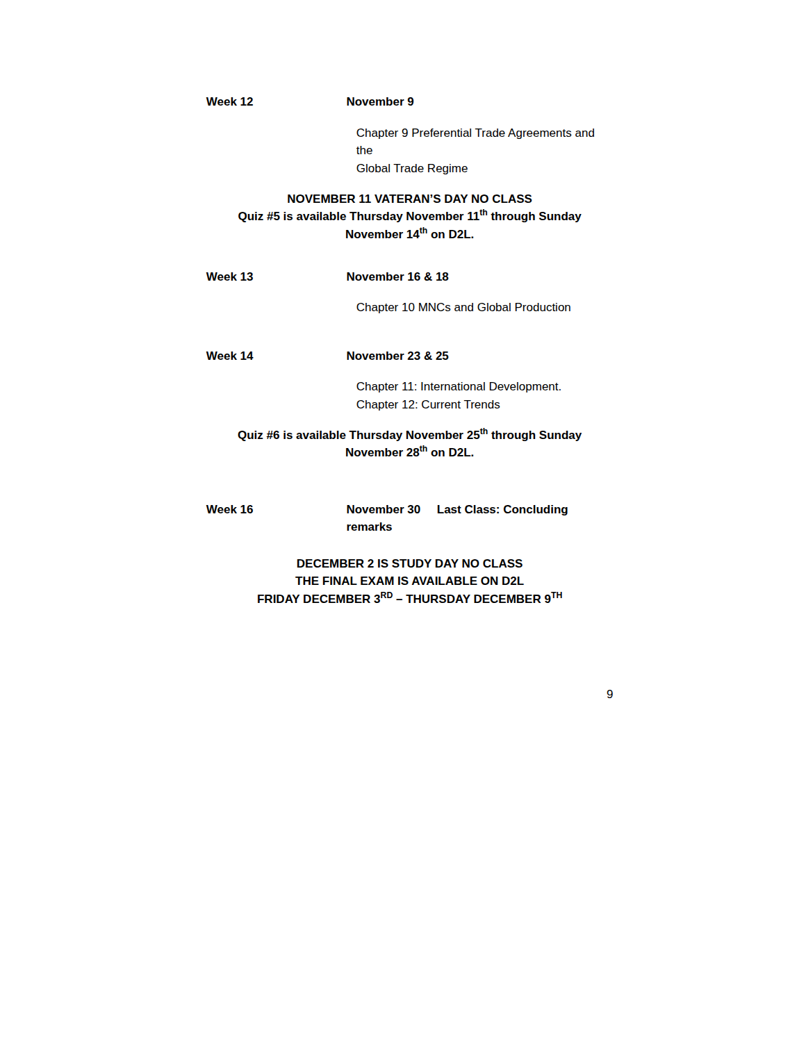Week 12
November 9
Chapter 9 Preferential Trade Agreements and the
Global Trade Regime
NOVEMBER 11 VATERAN’S DAY NO CLASS
Quiz #5 is available Thursday November 11th through Sunday
November 14th on D2L.
Week 13
November 16 & 18
Chapter 10 MNCs and Global Production
Week 14
November 23 & 25
Chapter 11: International Development.
Chapter 12: Current Trends
Quiz #6 is available Thursday November 25th through Sunday
November 28th on D2L.
Week 16
November 30 Last Class: Concluding remarks
DECEMBER 2 IS STUDY DAY NO CLASS
THE FINAL EXAM IS AVAILABLE ON D2L
FRIDAY DECEMBER 3RD – THURSDAY DECEMBER 9TH
9